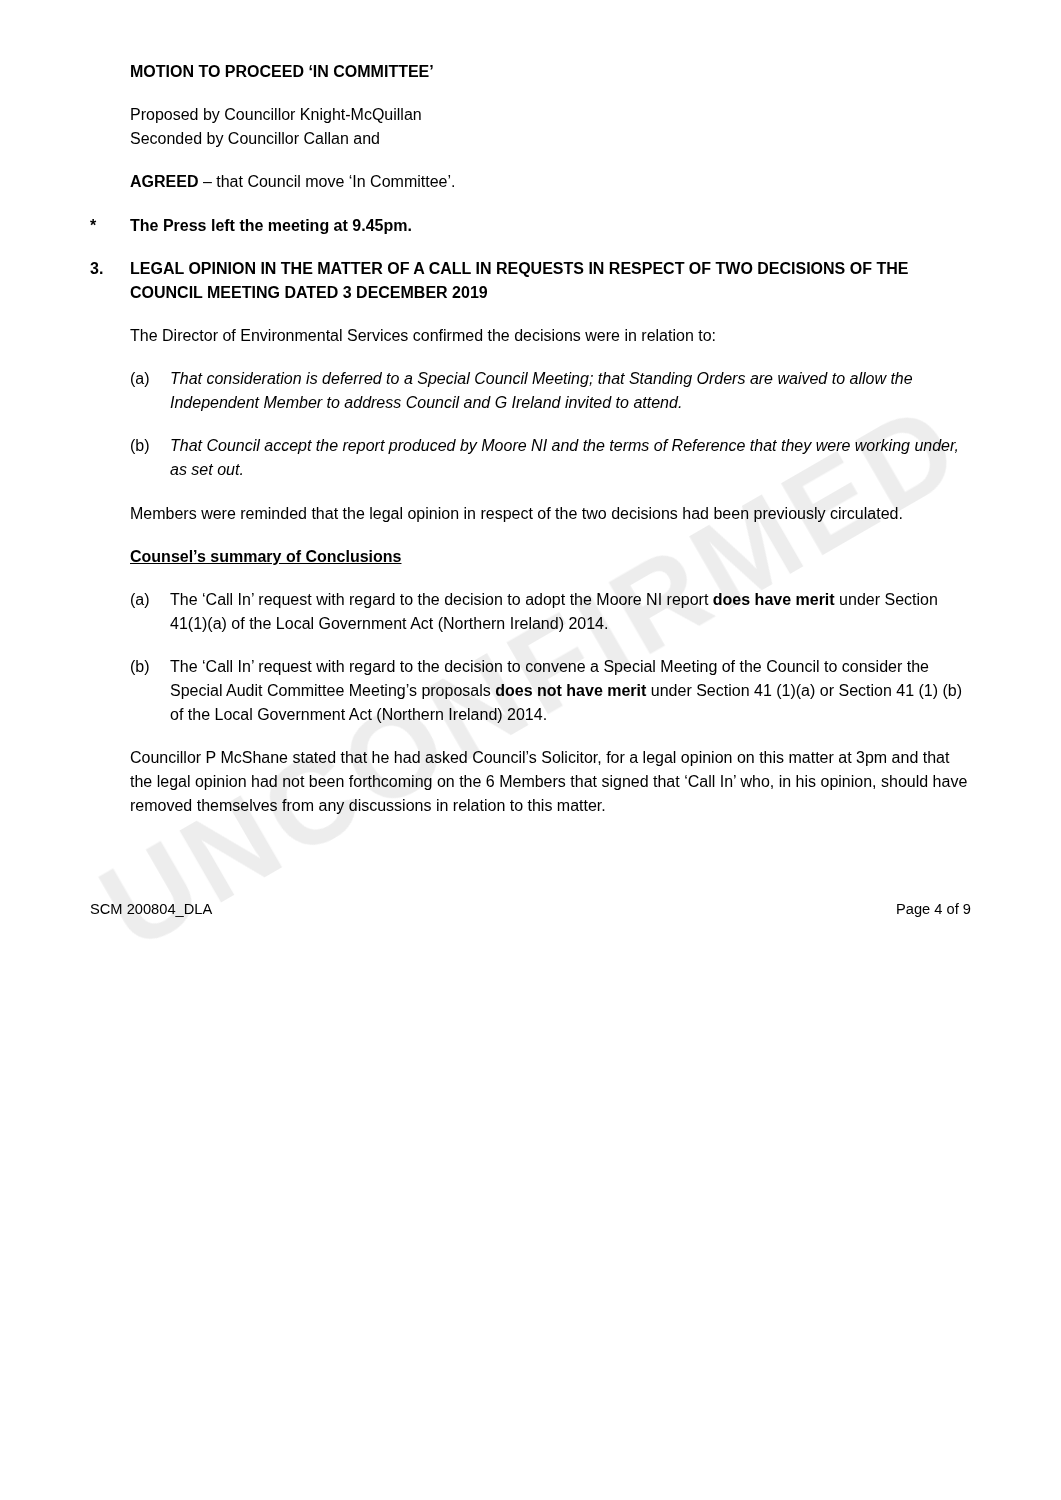UNCONFIRMED
MOTION TO PROCEED ‘IN COMMITTEE’
Proposed by Councillor Knight-McQuillan
Seconded by Councillor Callan and
AGREED – that Council move ‘In Committee’.
*
The Press left the meeting at 9.45pm.
3.
LEGAL OPINION IN THE MATTER OF A CALL IN REQUESTS IN RESPECT OF TWO DECISIONS OF THE COUNCIL MEETING DATED 3 DECEMBER 2019
The Director of Environmental Services confirmed the decisions were in relation to:
(a)
That consideration is deferred to a Special Council Meeting; that Standing Orders are waived to allow the Independent Member to address Council and G Ireland invited to attend.
(b)
That Council accept the report produced by Moore NI and the terms of Reference that they were working under, as set out.
Members were reminded that the legal opinion in respect of the two decisions had been previously circulated.
Counsel’s summary of Conclusions
(a)
The ‘Call In’ request with regard to the decision to adopt the Moore NI report does have merit under Section 41(1)(a) of the Local Government Act (Northern Ireland) 2014.
(b)
The ‘Call In’ request with regard to the decision to convene a Special Meeting of the Council to consider the Special Audit Committee Meeting’s proposals does not have merit under Section 41 (1)(a) or Section 41 (1) (b) of the Local Government Act (Northern Ireland) 2014.
Councillor P McShane stated that he had asked Council’s Solicitor, for a legal opinion on this matter at 3pm and that the legal opinion had not been forthcoming on the 6 Members that signed that ‘Call In’ who, in his opinion, should have removed themselves from any discussions in relation to this matter.
SCM 200804_DLA Page 4 of 9